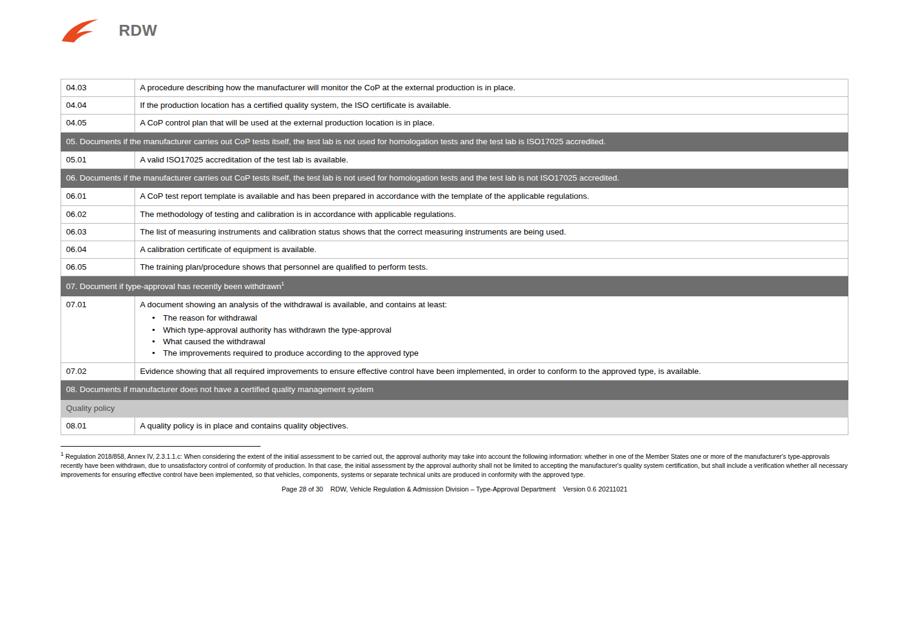RDW
| 04.03 | A procedure describing how the manufacturer will monitor the CoP at the external production is in place. |
| 04.04 | If the production location has a certified quality system, the ISO certificate is available. |
| 04.05 | A CoP control plan that will be used at the external production location is in place. |
| 05. Documents if the manufacturer carries out CoP tests itself, the test lab is not used for homologation tests and the test lab is ISO17025 accredited. |
| 05.01 | A valid ISO17025 accreditation of the test lab is available. |
| 06. Documents if the manufacturer carries out CoP tests itself, the test lab is not used for homologation tests and the test lab is not ISO17025 accredited. |
| 06.01 | A CoP test report template is available and has been prepared in accordance with the template of the applicable regulations. |
| 06.02 | The methodology of testing and calibration is in accordance with applicable regulations. |
| 06.03 | The list of measuring instruments and calibration status shows that the correct measuring instruments are being used. |
| 06.04 | A calibration certificate of equipment is available. |
| 06.05 | The training plan/procedure shows that personnel are qualified to perform tests. |
| 07. Document if type-approval has recently been withdrawn 1 |
| 07.01 | A document showing an analysis of the withdrawal is available, and contains at least: The reason for withdrawal Which type-approval authority has withdrawn the type-approval What caused the withdrawal The improvements required to produce according to the approved type |
| 07.02 | Evidence showing that all required improvements to ensure effective control have been implemented, in order to conform to the approved type, is available. |
| 08. Documents if manufacturer does not have a certified quality management system |
| Quality policy |
| 08.01 | A quality policy is in place and contains quality objectives. |
1 Regulation 2018/858, Annex IV, 2.3.1.1.c: When considering the extent of the initial assessment to be carried out, the approval authority may take into account the following information: whether in one of the Member States one or more of the manufacturer's type-approvals recently have been withdrawn, due to unsatisfactory control of conformity of production. In that case, the initial assessment by the approval authority shall not be limited to accepting the manufacturer's quality system certification, but shall include a verification whether all necessary improvements for ensuring effective control have been implemented, so that vehicles, components, systems or separate technical units are produced in conformity with the approved type.
Page 28 of 30 RDW, Vehicle Regulation & Admission Division – Type-Approval Department Version 0.6 20211021